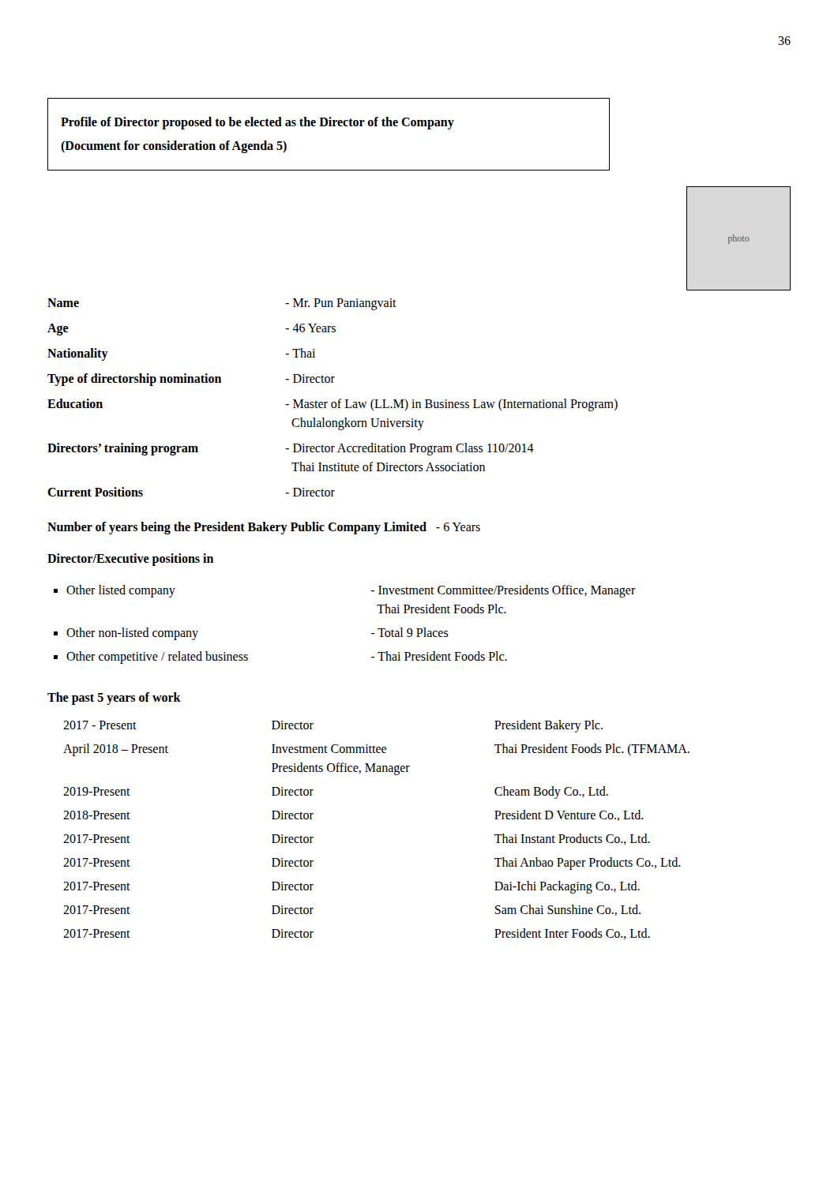36
Profile of Director proposed to be elected as the Director of the Company
(Document for consideration of Agenda 5)
photo
| Name | - Mr. Pun Paniangvait |
| Age | - 46 Years |
| Nationality | - Thai |
| Type of directorship nomination | - Director |
| Education | - Master of Law (LL.M) in Business Law (International Program) Chulalongkorn University |
| Directors’ training program | - Director Accreditation Program Class 110/2014 Thai Institute of Directors Association |
| Current Positions | - Director |
Number of years being the President Bakery Public Company Limited - 6 Years
Director/Executive positions in
Other listed company
- Investment Committee/Presidents Office, Manager
Thai President Foods Plc.
Other non-listed company
- Total 9 Places
Other competitive / related business
- Thai President Foods Plc.
The past 5 years of work
| 2017 - Present | Director | President Bakery Plc. |
| April 2018 – Present | Investment Committee Presidents Office, Manager | Thai President Foods Plc. (TFMAMA. |
| 2019-Present | Director | Cheam Body Co., Ltd. |
| 2018-Present | Director | President D Venture Co., Ltd. |
| 2017-Present | Director | Thai Instant Products Co., Ltd. |
| 2017-Present | Director | Thai Anbao Paper Products Co., Ltd. |
| 2017-Present | Director | Dai-Ichi Packaging Co., Ltd. |
| 2017-Present | Director | Sam Chai Sunshine Co., Ltd. |
| 2017-Present | Director | President Inter Foods Co., Ltd. |